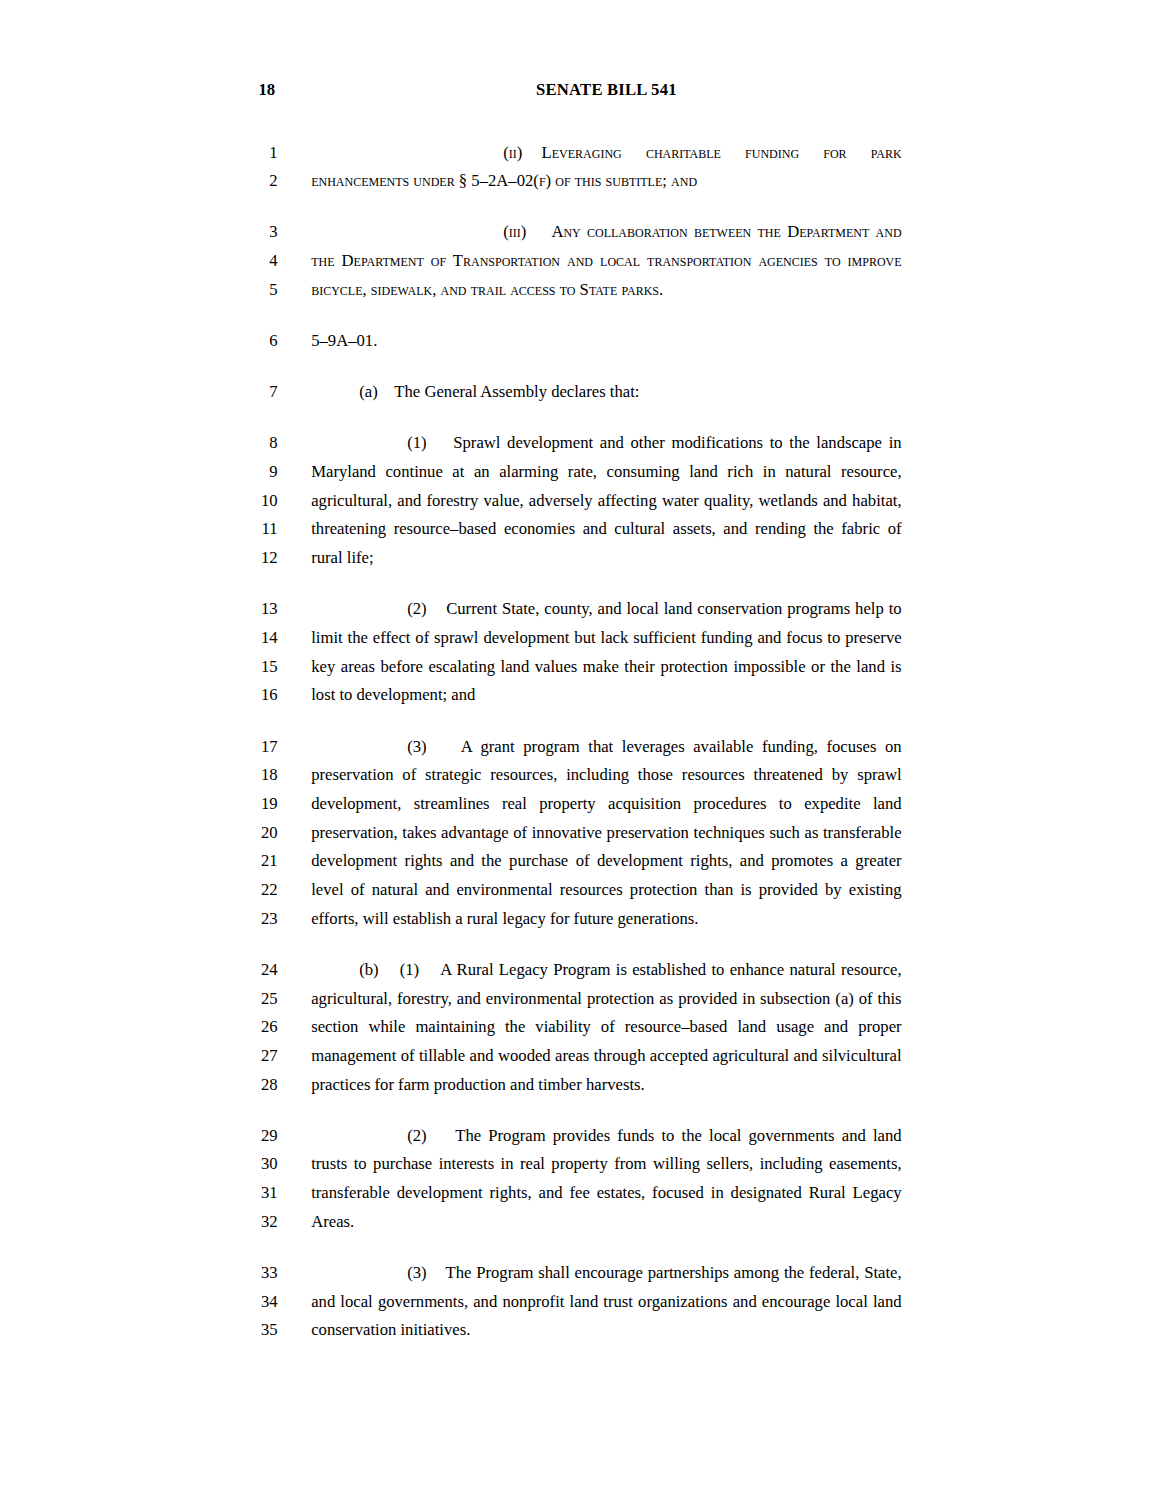18
SENATE BILL 541
1 2
(II) Leveraging charitable funding for park enhancements under § 5–2A–02(f) of this subtitle; and
3 4 5
(III) Any collaboration between the Department and the Department of Transportation and local transportation agencies to improve bicycle, sidewalk, and trail access to State parks.
6
5–9A–01.
7
(a) The General Assembly declares that:
8 9 10 11 12
(1) Sprawl development and other modifications to the landscape in Maryland continue at an alarming rate, consuming land rich in natural resource, agricultural, and forestry value, adversely affecting water quality, wetlands and habitat, threatening resource–based economies and cultural assets, and rending the fabric of rural life;
13 14 15 16
(2) Current State, county, and local land conservation programs help to limit the effect of sprawl development but lack sufficient funding and focus to preserve key areas before escalating land values make their protection impossible or the land is lost to development; and
17 18 19 20 21 22 23
(3) A grant program that leverages available funding, focuses on preservation of strategic resources, including those resources threatened by sprawl development, streamlines real property acquisition procedures to expedite land preservation, takes advantage of innovative preservation techniques such as transferable development rights and the purchase of development rights, and promotes a greater level of natural and environmental resources protection than is provided by existing efforts, will establish a rural legacy for future generations.
24 25 26 27 28
(b) (1) A Rural Legacy Program is established to enhance natural resource, agricultural, forestry, and environmental protection as provided in subsection (a) of this section while maintaining the viability of resource–based land usage and proper management of tillable and wooded areas through accepted agricultural and silvicultural practices for farm production and timber harvests.
29 30 31 32
(2) The Program provides funds to the local governments and land trusts to purchase interests in real property from willing sellers, including easements, transferable development rights, and fee estates, focused in designated Rural Legacy Areas.
33 34 35
(3) The Program shall encourage partnerships among the federal, State, and local governments, and nonprofit land trust organizations and encourage local land conservation initiatives.